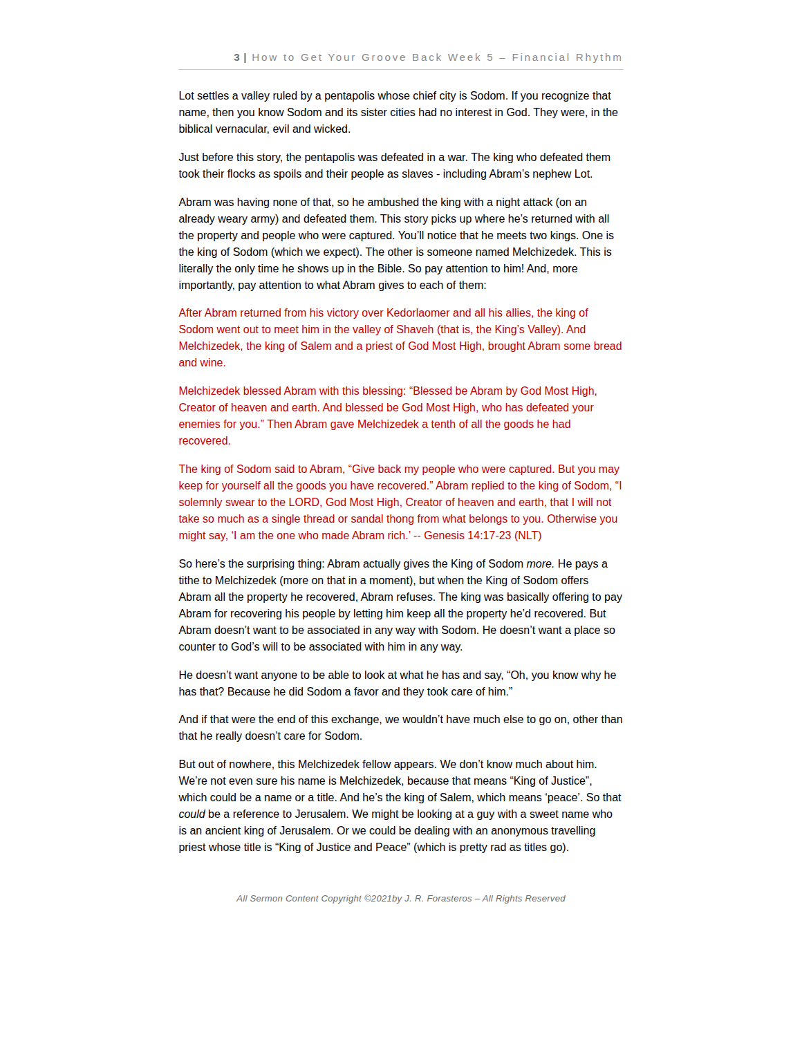3 | How to Get Your Groove Back Week 5 – Financial Rhythm
Lot settles a valley ruled by a pentapolis whose chief city is Sodom. If you recognize that name, then you know Sodom and its sister cities had no interest in God. They were, in the biblical vernacular, evil and wicked.
Just before this story, the pentapolis was defeated in a war. The king who defeated them took their flocks as spoils and their people as slaves - including Abram’s nephew Lot.
Abram was having none of that, so he ambushed the king with a night attack (on an already weary army) and defeated them. This story picks up where he’s returned with all the property and people who were captured. You’ll notice that he meets two kings. One is the king of Sodom (which we expect). The other is someone named Melchizedek. This is literally the only time he shows up in the Bible. So pay attention to him! And, more importantly, pay attention to what Abram gives to each of them:
After Abram returned from his victory over Kedorlaomer and all his allies, the king of Sodom went out to meet him in the valley of Shaveh (that is, the King’s Valley). And Melchizedek, the king of Salem and a priest of God Most High, brought Abram some bread and wine.
Melchizedek blessed Abram with this blessing: “Blessed be Abram by God Most High, Creator of heaven and earth. And blessed be God Most High, who has defeated your enemies for you.” Then Abram gave Melchizedek a tenth of all the goods he had recovered.
The king of Sodom said to Abram, “Give back my people who were captured. But you may keep for yourself all the goods you have recovered.” Abram replied to the king of Sodom, “I solemnly swear to the LORD, God Most High, Creator of heaven and earth, that I will not take so much as a single thread or sandal thong from what belongs to you. Otherwise you might say, ‘I am the one who made Abram rich.’ -- Genesis 14:17-23 (NLT)
So here’s the surprising thing: Abram actually gives the King of Sodom more. He pays a tithe to Melchizedek (more on that in a moment), but when the King of Sodom offers Abram all the property he recovered, Abram refuses. The king was basically offering to pay Abram for recovering his people by letting him keep all the property he’d recovered. But Abram doesn’t want to be associated in any way with Sodom. He doesn’t want a place so counter to God’s will to be associated with him in any way.
He doesn’t want anyone to be able to look at what he has and say, “Oh, you know why he has that? Because he did Sodom a favor and they took care of him.”
And if that were the end of this exchange, we wouldn’t have much else to go on, other than that he really doesn’t care for Sodom.
But out of nowhere, this Melchizedek fellow appears. We don’t know much about him. We’re not even sure his name is Melchizedek, because that means “King of Justice”, which could be a name or a title. And he’s the king of Salem, which means ‘peace’. So that could be a reference to Jerusalem. We might be looking at a guy with a sweet name who is an ancient king of Jerusalem. Or we could be dealing with an anonymous travelling priest whose title is “King of Justice and Peace” (which is pretty rad as titles go).
All Sermon Content Copyright ©2021by J. R. Forasteros – All Rights Reserved